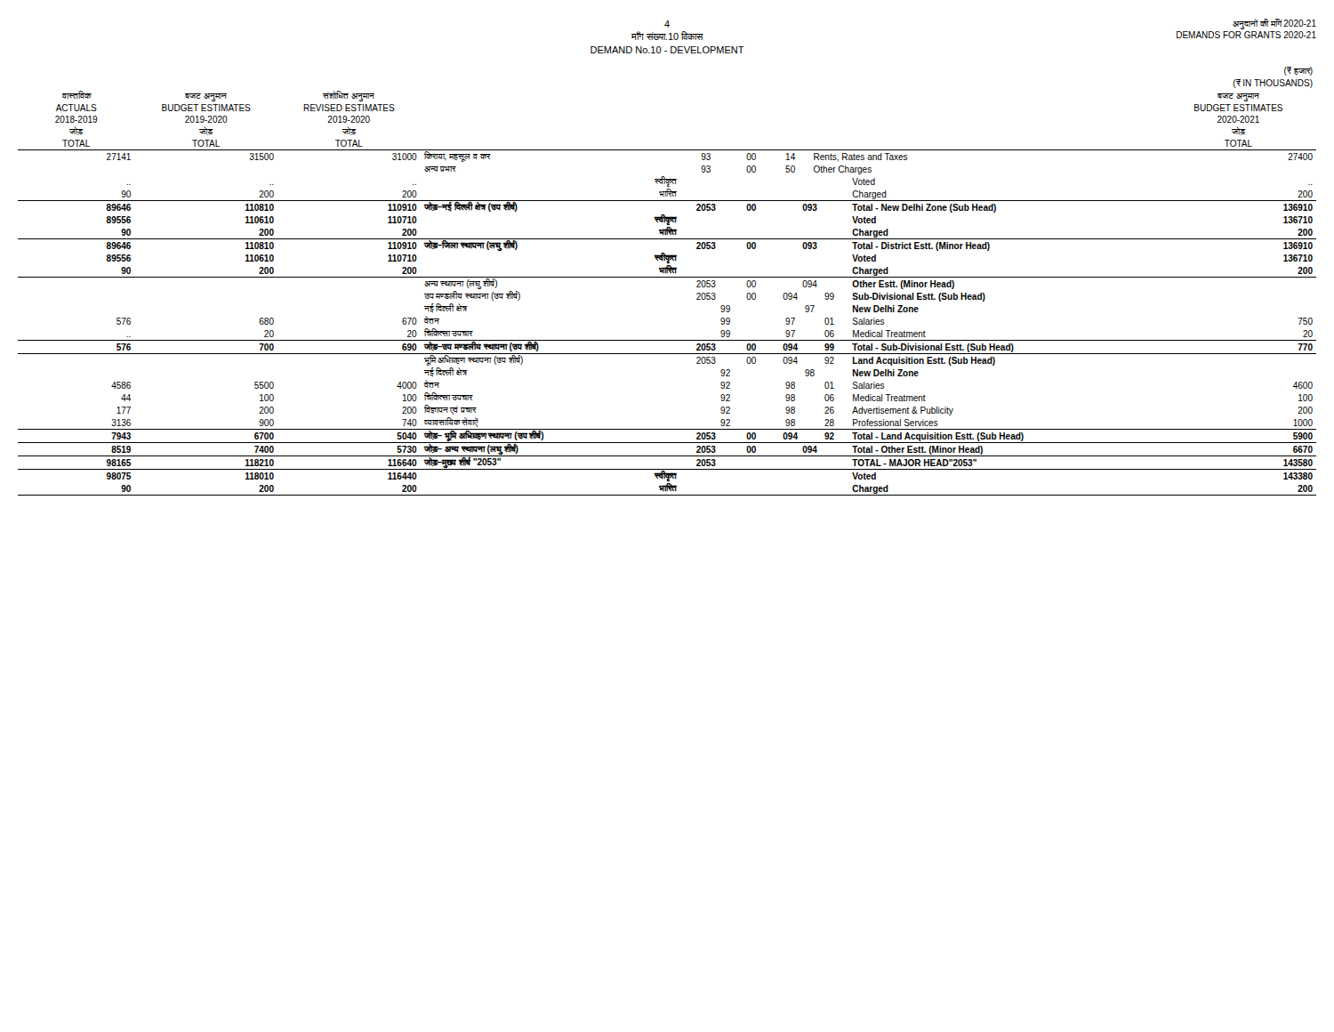अनुदानों की माँगें 2020-21
DEMANDS FOR GRANTS 2020-21
4
माँग संख्या.10 विकास
DEMAND No.10 - DEVELOPMENT
| | (₹ हजार) |
| | (₹ IN THOUSANDS) |
| वास्तविक | बजट अनुमान | संशोधित अनुमान | | बजट अनुमान |
| ACTUALS | BUDGET ESTIMATES | REVISED ESTIMATES | | BUDGET ESTIMATES |
| 2018-2019 | 2019-2020 | 2019-2020 | | 2020-2021 |
| जोड़ | जोड़ | जोड़ | | जोड़ |
| TOTAL | TOTAL | TOTAL | | TOTAL |
| 27141 | 31500 | 31000 | किराया, महसूल व कर | 93 | 00 | 14 | Rents, Rates and Taxes | 27400 |
| | | | अन्य प्रभार | 93 | 00 | 50 | Other Charges | |
| .. | .. | .. | स्वीकृत | | Voted | .. |
| 90 | 200 | 200 | भारित | | Charged | 200 |
| 89646 | 110810 | 110910 | जोड़–नई दिल्ली क्षेत्र (उप शीर्ष) | 2053 | 00 | 093 | Total - New Delhi Zone (Sub Head) | 136910 |
| 89556 | 110610 | 110710 | स्वीकृत | | Voted | 136710 |
| 90 | 200 | 200 | भारित | | Charged | 200 |
| 89646 | 110810 | 110910 | जोड़–जिला स्थापना (लघु शीर्ष) | 2053 | 00 | 093 | Total - District Estt. (Minor Head) | 136910 |
| 89556 | 110610 | 110710 | स्वीकृत | | Voted | 136710 |
| 90 | 200 | 200 | भारित | | Charged | 200 |
| | अन्य स्थापना (लघु शीर्ष) | 2053 | 00 | 094 | Other Estt. (Minor Head) | |
| | उप मण्डलीय स्थापना (उप शीर्ष) | 2053 | 00 | 094 | 99 | Sub-Divisional Estt. (Sub Head) | |
| | नई दिल्ली क्षेत्र | 99 | 97 | New Delhi Zone | |
| 576 | 680 | 670 | वेतन | 99 | 97 | 01 | Salaries | 750 |
| .. | 20 | 20 | चिकित्सा उपचार | 99 | 97 | 06 | Medical Treatment | 20 |
| 576 | 700 | 690 | जोड़–उप मण्डलीय स्थापना (उप शीर्ष) | 2053 | 00 | 094 | 99 | Total - Sub-Divisional Estt. (Sub Head) | 770 |
| | भूमि अधिग्रहण स्थापना (उप शीर्ष) | 2053 | 00 | 094 | 92 | Land Acquisition Estt. (Sub Head) | |
| | नई दिल्ली क्षेत्र | 92 | 98 | New Delhi Zone | |
| 4586 | 5500 | 4000 | वेतन | 92 | 98 | 01 | Salaries | 4600 |
| 44 | 100 | 100 | चिकित्सा उपचार | 92 | 98 | 06 | Medical Treatment | 100 |
| 177 | 200 | 200 | विज्ञापन एवं प्रचार | 92 | 98 | 26 | Advertisement & Publicity | 200 |
| 3136 | 900 | 740 | व्यावसायिक सेवाऐं | 92 | 98 | 28 | Professional Services | 1000 |
| 7943 | 6700 | 5040 | जोड़– भूमि अधिग्रहण स्थापना (उप शीर्ष) | 2053 | 00 | 094 | 92 | Total - Land Acquisition Estt. (Sub Head) | 5900 |
| 8519 | 7400 | 5730 | जोड़– अन्य स्थापना (लघु शीर्ष) | 2053 | 00 | 094 | Total - Other Estt. (Minor Head) | 6670 |
| 98165 | 118210 | 116640 | जोड़–मुख्य शीर्ष "2053" | 2053 | | TOTAL - MAJOR HEAD"2053" | 143580 |
| 98075 | 118010 | 116440 | स्वीकृत | | Voted | 143380 |
| 90 | 200 | 200 | भारित | | Charged | 200 |